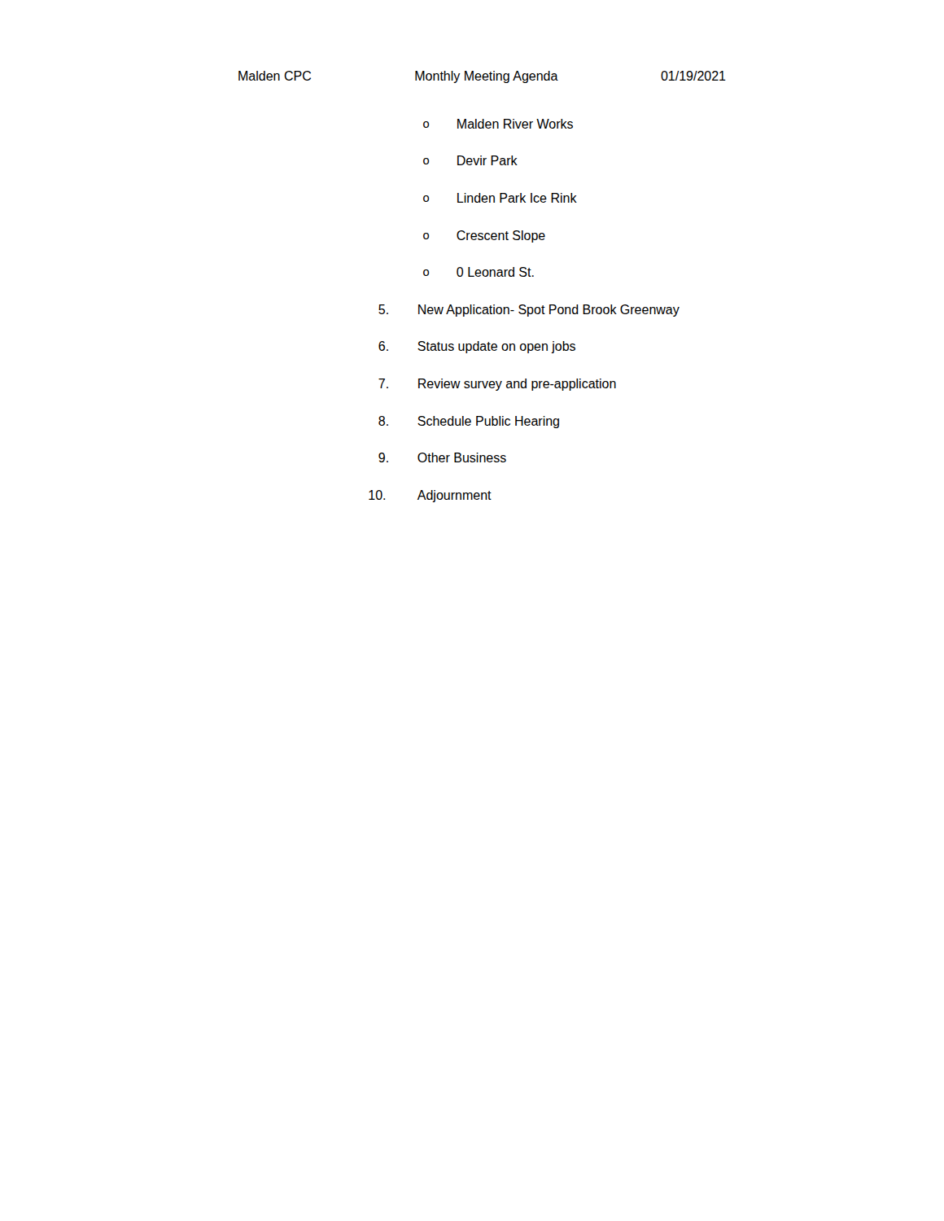Malden CPC
Monthly Meeting Agenda
01/19/2021
Malden River Works
Devir Park
Linden Park Ice Rink
Crescent Slope
0 Leonard St.
New Application- Spot Pond Brook Greenway
Status update on open jobs
Review survey and pre-application
Schedule Public Hearing
Other Business
Adjournment